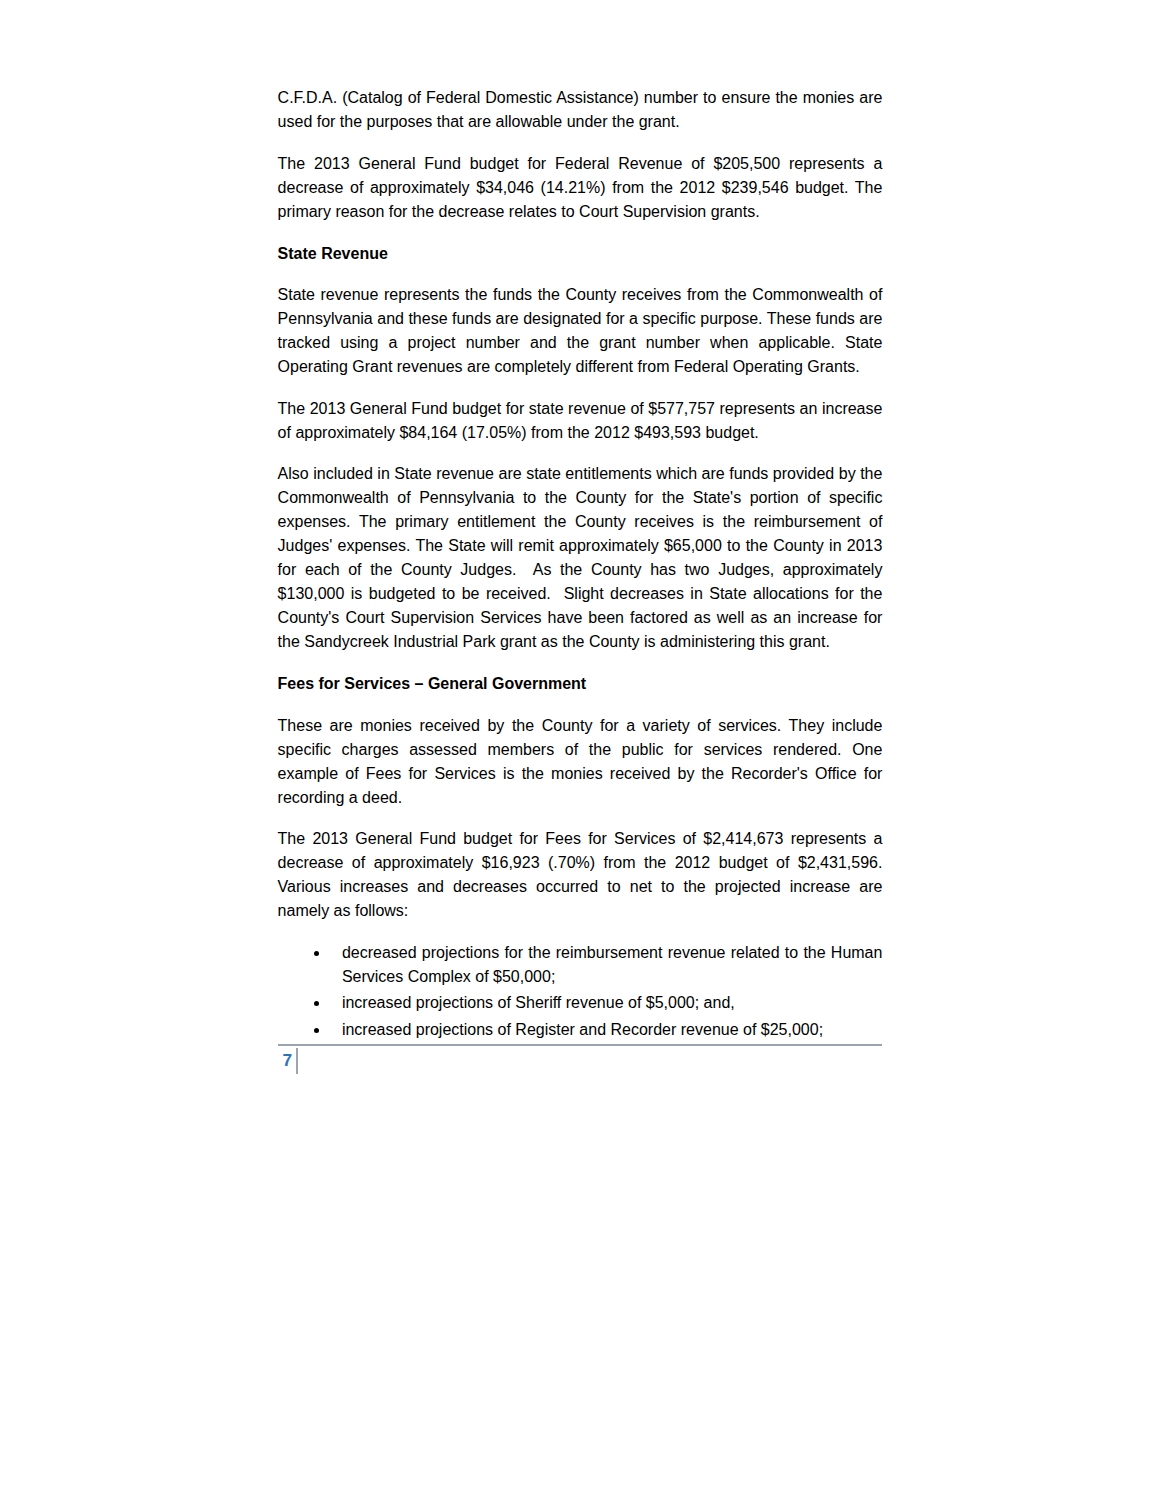C.F.D.A. (Catalog of Federal Domestic Assistance) number to ensure the monies are used for the purposes that are allowable under the grant.
The 2013 General Fund budget for Federal Revenue of $205,500 represents a decrease of approximately $34,046 (14.21%) from the 2012 $239,546 budget. The primary reason for the decrease relates to Court Supervision grants.
State Revenue
State revenue represents the funds the County receives from the Commonwealth of Pennsylvania and these funds are designated for a specific purpose. These funds are tracked using a project number and the grant number when applicable. State Operating Grant revenues are completely different from Federal Operating Grants.
The 2013 General Fund budget for state revenue of $577,757 represents an increase of approximately $84,164 (17.05%) from the 2012 $493,593 budget.
Also included in State revenue are state entitlements which are funds provided by the Commonwealth of Pennsylvania to the County for the State's portion of specific expenses. The primary entitlement the County receives is the reimbursement of Judges' expenses. The State will remit approximately $65,000 to the County in 2013 for each of the County Judges. As the County has two Judges, approximately $130,000 is budgeted to be received. Slight decreases in State allocations for the County's Court Supervision Services have been factored as well as an increase for the Sandycreek Industrial Park grant as the County is administering this grant.
Fees for Services – General Government
These are monies received by the County for a variety of services. They include specific charges assessed members of the public for services rendered. One example of Fees for Services is the monies received by the Recorder's Office for recording a deed.
The 2013 General Fund budget for Fees for Services of $2,414,673 represents a decrease of approximately $16,923 (.70%) from the 2012 budget of $2,431,596. Various increases and decreases occurred to net to the projected increase are namely as follows:
decreased projections for the reimbursement revenue related to the Human Services Complex of $50,000;
increased projections of Sheriff revenue of $5,000; and,
increased projections of Register and Recorder revenue of $25,000;
7